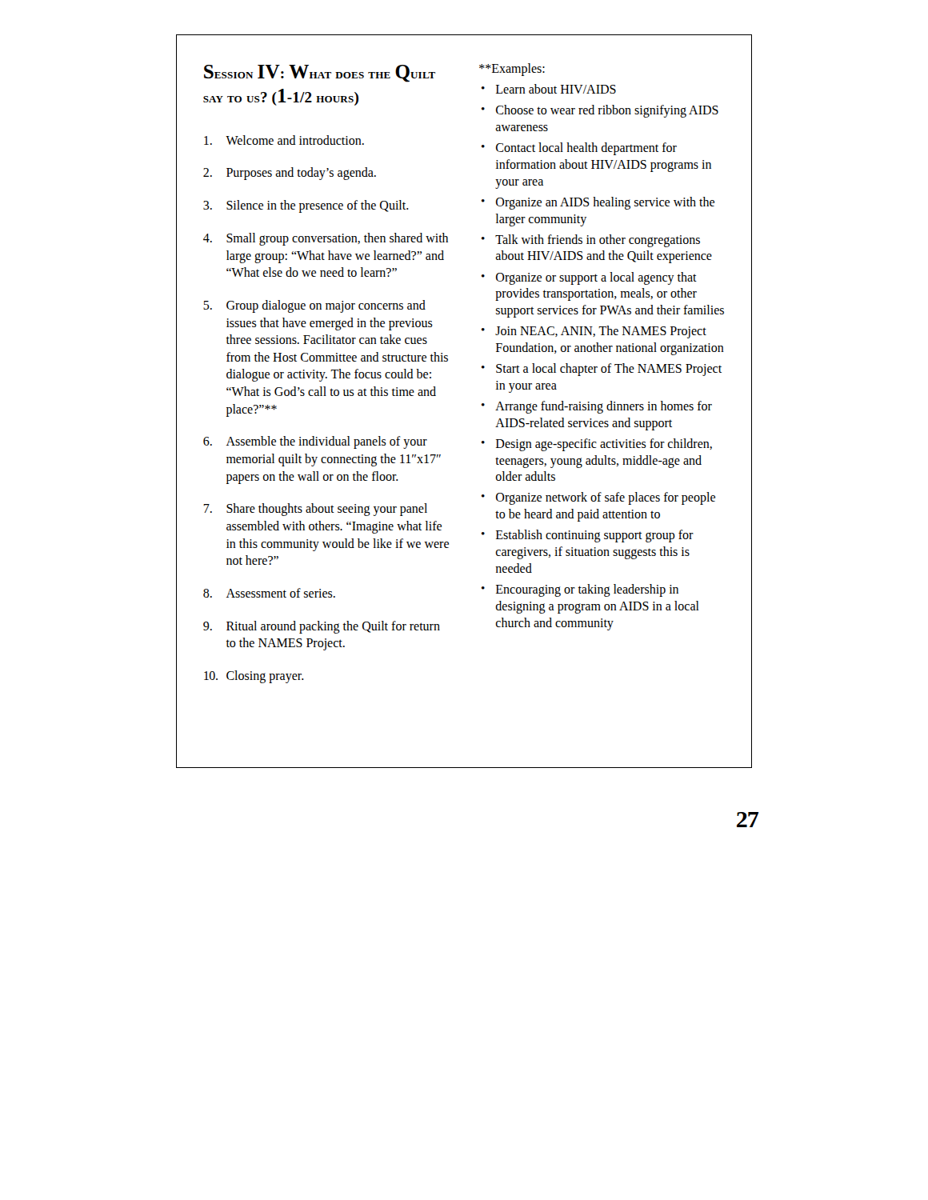Session IV: What does the Quilt say to us? (1-1/2 hours)
Welcome and introduction.
Purposes and today’s agenda.
Silence in the presence of the Quilt.
Small group conversation, then shared with large group: “What have we learned?” and “What else do we need to learn?”
Group dialogue on major concerns and issues that have emerged in the previous three sessions. Facilitator can take cues from the Host Committee and structure this dialogue or activity. The focus could be: “What is God’s call to us at this time and place?”**
Assemble the individual panels of your memorial quilt by connecting the 11″x17″ papers on the wall or on the floor.
Share thoughts about seeing your panel assembled with others. “Imagine what life in this community would be like if we were not here?”
Assessment of series.
Ritual around packing the Quilt for return to the NAMES Project.
Closing prayer.
**Examples:
Learn about HIV/AIDS
Choose to wear red ribbon signifying AIDS awareness
Contact local health department for information about HIV/AIDS programs in your area
Organize an AIDS healing service with the larger community
Talk with friends in other congregations about HIV/AIDS and the Quilt experience
Organize or support a local agency that provides transportation, meals, or other support services for PWAs and their families
Join NEAC, ANIN, The NAMES Project Foundation, or another national organization
Start a local chapter of The NAMES Project in your area
Arrange fund-raising dinners in homes for AIDS-related services and support
Design age-specific activities for children, teenagers, young adults, middle-age and older adults
Organize network of safe places for people to be heard and paid attention to
Establish continuing support group for caregivers, if situation suggests this is needed
Encouraging or taking leadership in designing a program on AIDS in a local church and community
27